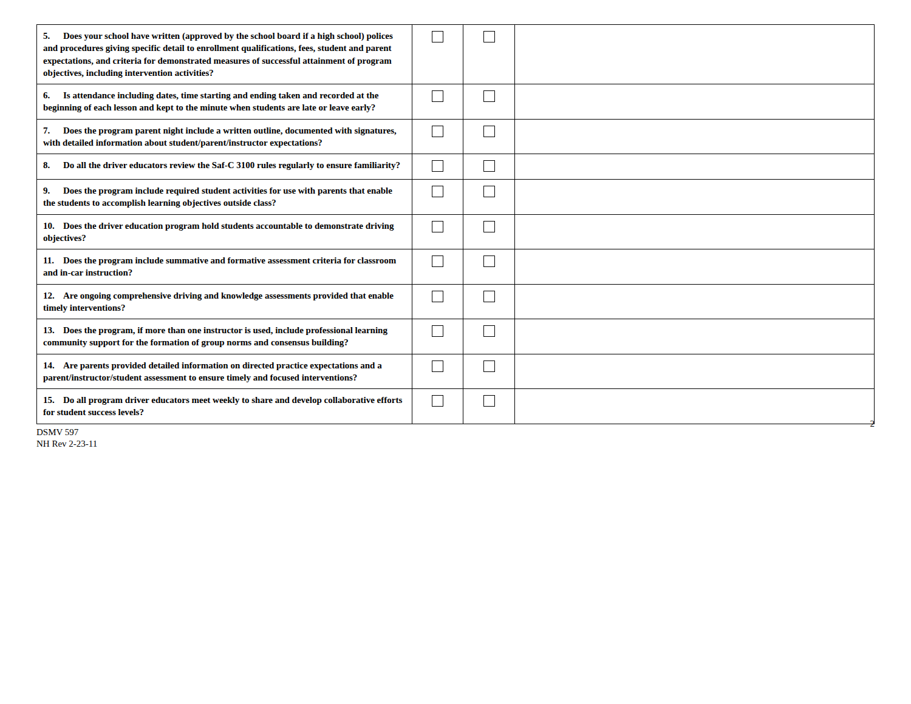| 5. Does your school have written (approved by the school board if a high school) polices and procedures giving specific detail to enrollment qualifications, fees, student and parent expectations, and criteria for demonstrated measures of successful attainment of program objectives, including intervention activities? | | | |
| 6. Is attendance including dates, time starting and ending taken and recorded at the beginning of each lesson and kept to the minute when students are late or leave early? | | | |
| 7. Does the program parent night include a written outline, documented with signatures, with detailed information about student/parent/instructor expectations? | | | |
| 8. Do all the driver educators review the Saf-C 3100 rules regularly to ensure familiarity? | | | |
| 9. Does the program include required student activities for use with parents that enable the students to accomplish learning objectives outside class? | | | |
| 10. Does the driver education program hold students accountable to demonstrate driving objectives? | | | |
| 11. Does the program include summative and formative assessment criteria for classroom and in-car instruction? | | | |
| 12. Are ongoing comprehensive driving and knowledge assessments provided that enable timely interventions? | | | |
| 13. Does the program, if more than one instructor is used, include professional learning community support for the formation of group norms and consensus building? | | | |
| 14. Are parents provided detailed information on directed practice expectations and a parent/instructor/student assessment to ensure timely and focused interventions? | | | |
| 15. Do all program driver educators meet weekly to share and develop collaborative efforts for student success levels? | | | |
2 DSMV 597
NH Rev 2-23-11